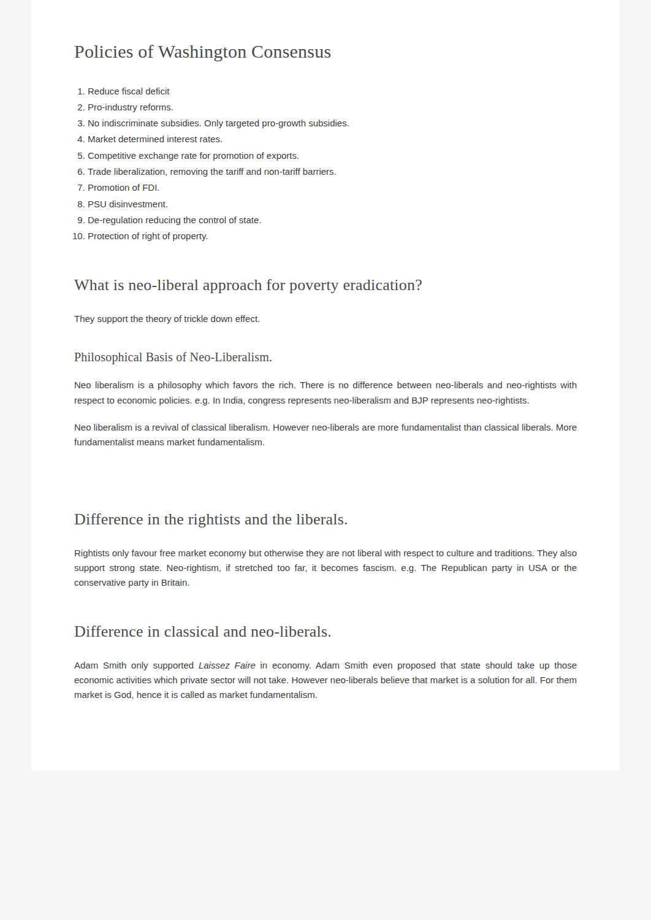Policies of Washington Consensus
Reduce fiscal deficit
Pro-industry reforms.
No indiscriminate subsidies. Only targeted pro-growth subsidies.
Market determined interest rates.
Competitive exchange rate for promotion of exports.
Trade liberalization, removing the tariff and non-tariff barriers.
Promotion of FDI.
PSU disinvestment.
De-regulation reducing the control of state.
Protection of right of property.
What is neo-liberal approach for poverty eradication?
They support the theory of trickle down effect.
Philosophical Basis of Neo-Liberalism.
Neo liberalism is a philosophy which favors the rich. There is no difference between neo-liberals and neo-rightists with respect to economic policies. e.g. In India, congress represents neo-liberalism and BJP represents neo-rightists.
Neo liberalism is a revival of classical liberalism. However neo-liberals are more fundamentalist than classical liberals. More fundamentalist means market fundamentalism.
Difference in the rightists and the liberals.
Rightists only favour free market economy but otherwise they are not liberal with respect to culture and traditions. They also support strong state. Neo-rightism, if stretched too far, it becomes fascism. e.g. The Republican party in USA or the conservative party in Britain.
Difference in classical and neo-liberals.
Adam Smith only supported Laissez Faire in economy. Adam Smith even proposed that state should take up those economic activities which private sector will not take. However neo-liberals believe that market is a solution for all. For them market is God, hence it is called as market fundamentalism.